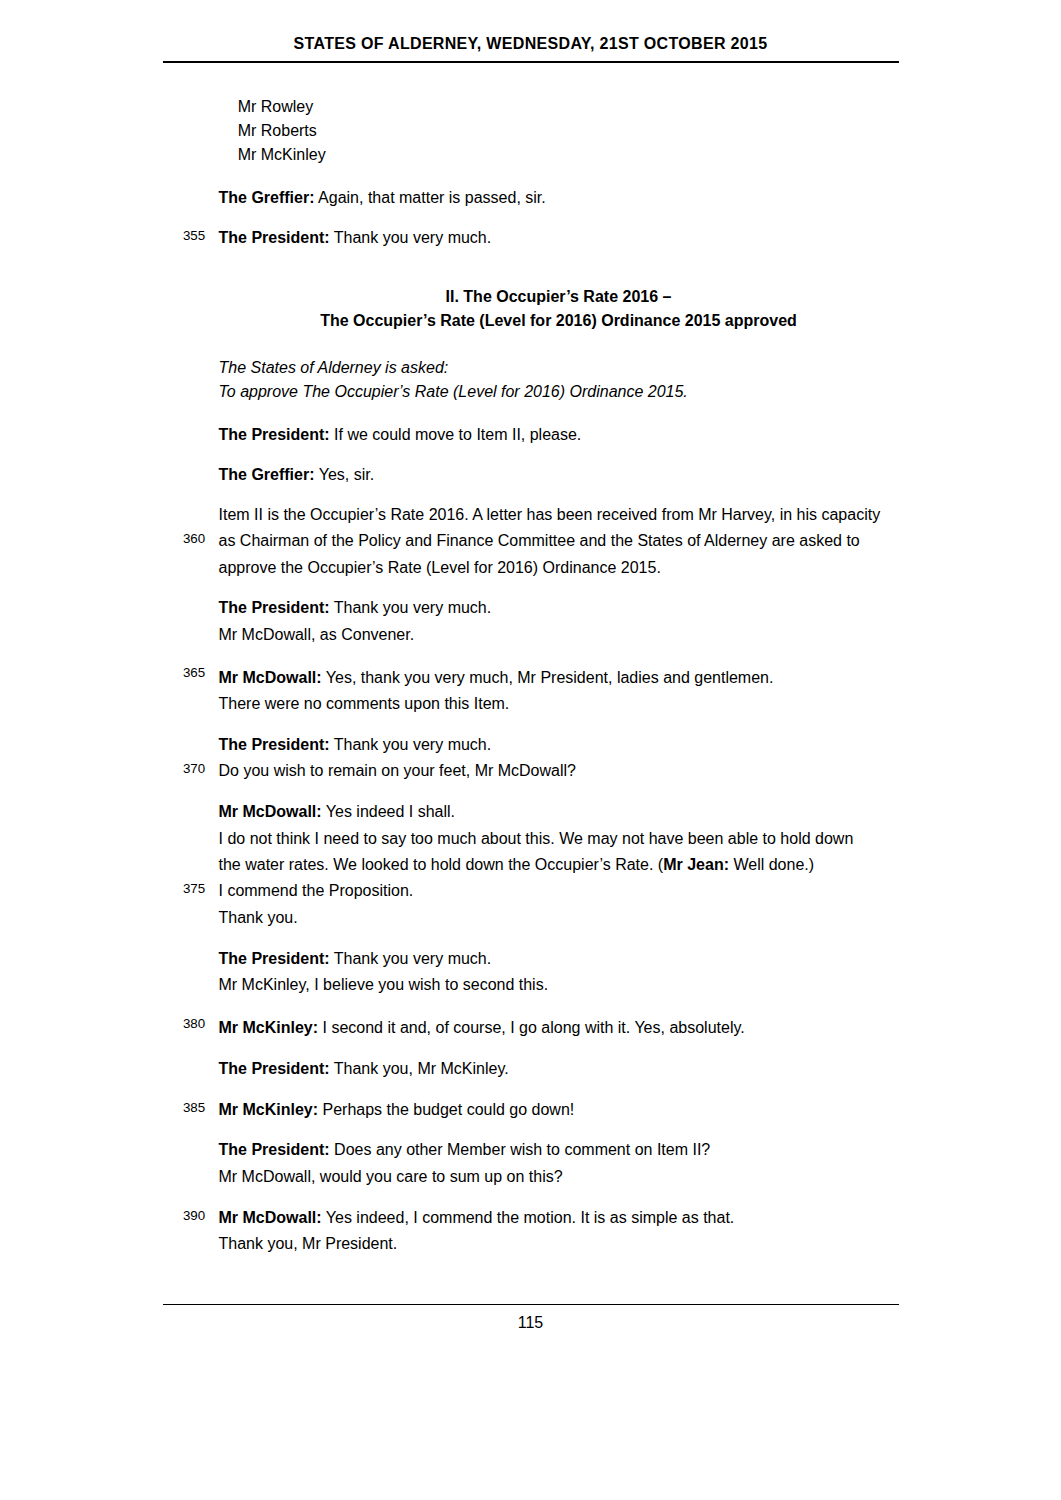STATES OF ALDERNEY, WEDNESDAY, 21ST OCTOBER 2015
Mr Rowley
Mr Roberts
Mr McKinley
The Greffier: Again, that matter is passed, sir.
355 The President: Thank you very much.
II. The Occupier’s Rate 2016 –
The Occupier’s Rate (Level for 2016) Ordinance 2015 approved
The States of Alderney is asked:
To approve The Occupier’s Rate (Level for 2016) Ordinance 2015.
The President: If we could move to Item II, please.
The Greffier: Yes, sir.
Item II is the Occupier’s Rate 2016. A letter has been received from Mr Harvey, in his capacity
360as Chairman of the Policy and Finance Committee and the States of Alderney are asked to
approve the Occupier’s Rate (Level for 2016) Ordinance 2015.
The President: Thank you very much.
Mr McDowall, as Convener.
365
Mr McDowall: Yes, thank you very much, Mr President, ladies and gentlemen.
There were no comments upon this Item.
The President: Thank you very much.
370 Do you wish to remain on your feet, Mr McDowall?
Mr McDowall: Yes indeed I shall.
I do not think I need to say too much about this. We may not have been able to hold down
the water rates. We looked to hold down the Occupier’s Rate. (Mr Jean: Well done.)
375 I commend the Proposition.
Thank you.
The President: Thank you very much.
Mr McKinley, I believe you wish to second this.
380
Mr McKinley: I second it and, of course, I go along with it. Yes, absolutely.
The President: Thank you, Mr McKinley.
385 Mr McKinley: Perhaps the budget could go down!
The President: Does any other Member wish to comment on Item II?
Mr McDowall, would you care to sum up on this?
390 Mr McDowall: Yes indeed, I commend the motion. It is as simple as that.
Thank you, Mr President.
115